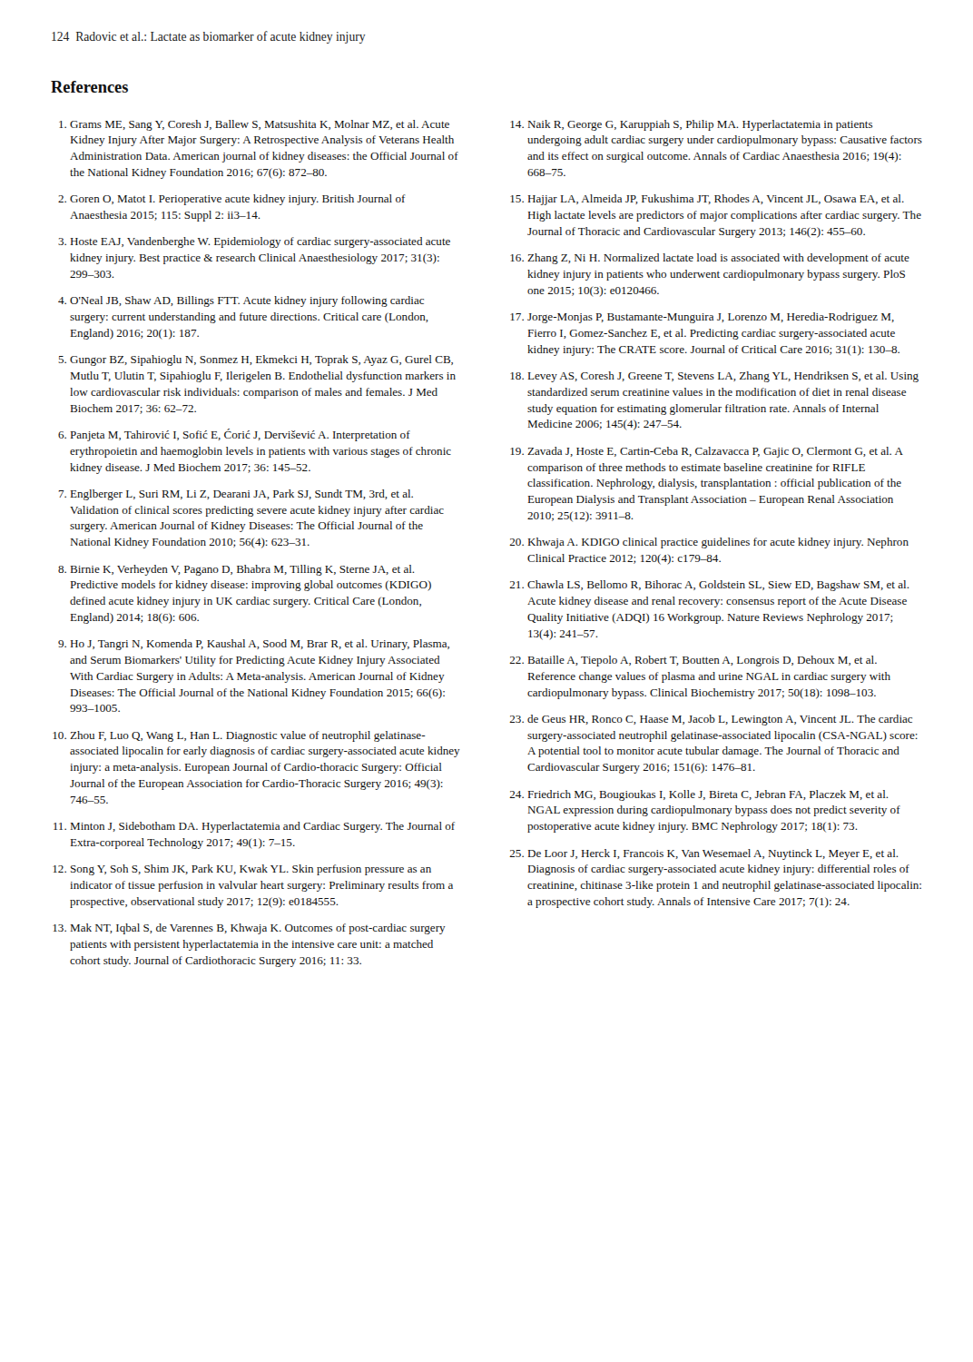124 Radovic et al.: Lactate as biomarker of acute kidney injury
References
Grams ME, Sang Y, Coresh J, Ballew S, Matsushita K, Molnar MZ, et al. Acute Kidney Injury After Major Surgery: A Retrospective Analysis of Veterans Health Administration Data. American journal of kidney diseases: the Official Journal of the National Kidney Foundation 2016; 67(6): 872–80.
Goren O, Matot I. Perioperative acute kidney injury. British Journal of Anaesthesia 2015; 115: Suppl 2: ii3–14.
Hoste EAJ, Vandenberghe W. Epidemiology of cardiac surgery-associated acute kidney injury. Best practice & research Clinical Anaesthesiology 2017; 31(3): 299–303.
O'Neal JB, Shaw AD, Billings FTT. Acute kidney injury following cardiac surgery: current understanding and future directions. Critical care (London, England) 2016; 20(1): 187.
Gungor BZ, Sipahioglu N, Sonmez H, Ekmekci H, Toprak S, Ayaz G, Gurel CB, Mutlu T, Ulutin T, Sipahioglu F, Ilerigelen B. Endothelial dysfunction markers in low cardiovascular risk individuals: comparison of males and females. J Med Biochem 2017; 36: 62–72.
Panjeta M, Tahirović I, Sofić E, Ćorić J, Dervišević A. Interpretation of erythropoietin and haemoglobin levels in patients with various stages of chronic kidney disease. J Med Biochem 2017; 36: 145–52.
Englberger L, Suri RM, Li Z, Dearani JA, Park SJ, Sundt TM, 3rd, et al. Validation of clinical scores predicting severe acute kidney injury after cardiac surgery. American Journal of Kidney Diseases: The Official Journal of the National Kidney Foundation 2010; 56(4): 623–31.
Birnie K, Verheyden V, Pagano D, Bhabra M, Tilling K, Sterne JA, et al. Predictive models for kidney disease: improving global outcomes (KDIGO) defined acute kidney injury in UK cardiac surgery. Critical Care (London, England) 2014; 18(6): 606.
Ho J, Tangri N, Komenda P, Kaushal A, Sood M, Brar R, et al. Urinary, Plasma, and Serum Biomarkers' Utility for Predicting Acute Kidney Injury Associated With Cardiac Surgery in Adults: A Meta-analysis. American Journal of Kidney Diseases: The Official Journal of the National Kidney Foundation 2015; 66(6): 993–1005.
Zhou F, Luo Q, Wang L, Han L. Diagnostic value of neutrophil gelatinase-associated lipocalin for early diagnosis of cardiac surgery-associated acute kidney injury: a meta-analysis. European Journal of Cardio-thoracic Surgery: Official Journal of the European Association for Cardio-Thoracic Surgery 2016; 49(3): 746–55.
Minton J, Sidebotham DA. Hyperlactatemia and Cardiac Surgery. The Journal of Extra-corporeal Technology 2017; 49(1): 7–15.
Song Y, Soh S, Shim JK, Park KU, Kwak YL. Skin perfusion pressure as an indicator of tissue perfusion in valvular heart surgery: Preliminary results from a prospective, observational study 2017; 12(9): e0184555.
Mak NT, Iqbal S, de Varennes B, Khwaja K. Outcomes of post-cardiac surgery patients with persistent hyperlactatemia in the intensive care unit: a matched cohort study. Journal of Cardiothoracic Surgery 2016; 11: 33.
Naik R, George G, Karuppiah S, Philip MA. Hyperlactatemia in patients undergoing adult cardiac surgery under cardiopulmonary bypass: Causative factors and its effect on surgical outcome. Annals of Cardiac Anaesthesia 2016; 19(4): 668–75.
Hajjar LA, Almeida JP, Fukushima JT, Rhodes A, Vincent JL, Osawa EA, et al. High lactate levels are predictors of major complications after cardiac surgery. The Journal of Thoracic and Cardiovascular Surgery 2013; 146(2): 455–60.
Zhang Z, Ni H. Normalized lactate load is associated with development of acute kidney injury in patients who underwent cardiopulmonary bypass surgery. PloS one 2015; 10(3): e0120466.
Jorge-Monjas P, Bustamante-Munguira J, Lorenzo M, Heredia-Rodriguez M, Fierro I, Gomez-Sanchez E, et al. Predicting cardiac surgery-associated acute kidney injury: The CRATE score. Journal of Critical Care 2016; 31(1): 130–8.
Levey AS, Coresh J, Greene T, Stevens LA, Zhang YL, Hendriksen S, et al. Using standardized serum creatinine values in the modification of diet in renal disease study equation for estimating glomerular filtration rate. Annals of Internal Medicine 2006; 145(4): 247–54.
Zavada J, Hoste E, Cartin-Ceba R, Calzavacca P, Gajic O, Clermont G, et al. A comparison of three methods to estimate baseline creatinine for RIFLE classification. Nephrology, dialysis, transplantation : official publication of the European Dialysis and Transplant Association – European Renal Association 2010; 25(12): 3911–8.
Khwaja A. KDIGO clinical practice guidelines for acute kidney injury. Nephron Clinical Practice 2012; 120(4): c179–84.
Chawla LS, Bellomo R, Bihorac A, Goldstein SL, Siew ED, Bagshaw SM, et al. Acute kidney disease and renal recovery: consensus report of the Acute Disease Quality Initiative (ADQI) 16 Workgroup. Nature Reviews Nephrology 2017; 13(4): 241–57.
Bataille A, Tiepolo A, Robert T, Boutten A, Longrois D, Dehoux M, et al. Reference change values of plasma and urine NGAL in cardiac surgery with cardiopulmonary bypass. Clinical Biochemistry 2017; 50(18): 1098–103.
de Geus HR, Ronco C, Haase M, Jacob L, Lewington A, Vincent JL. The cardiac surgery-associated neutrophil gelatinase-associated lipocalin (CSA-NGAL) score: A potential tool to monitor acute tubular damage. The Journal of Thoracic and Cardiovascular Surgery 2016; 151(6): 1476–81.
Friedrich MG, Bougioukas I, Kolle J, Bireta C, Jebran FA, Placzek M, et al. NGAL expression during cardiopulmonary bypass does not predict severity of postoperative acute kidney injury. BMC Nephrology 2017; 18(1): 73.
De Loor J, Herck I, Francois K, Van Wesemael A, Nuytinck L, Meyer E, et al. Diagnosis of cardiac surgery-associated acute kidney injury: differential roles of creatinine, chitinase 3-like protein 1 and neutrophil gelatinase-associated lipocalin: a prospective cohort study. Annals of Intensive Care 2017; 7(1): 24.